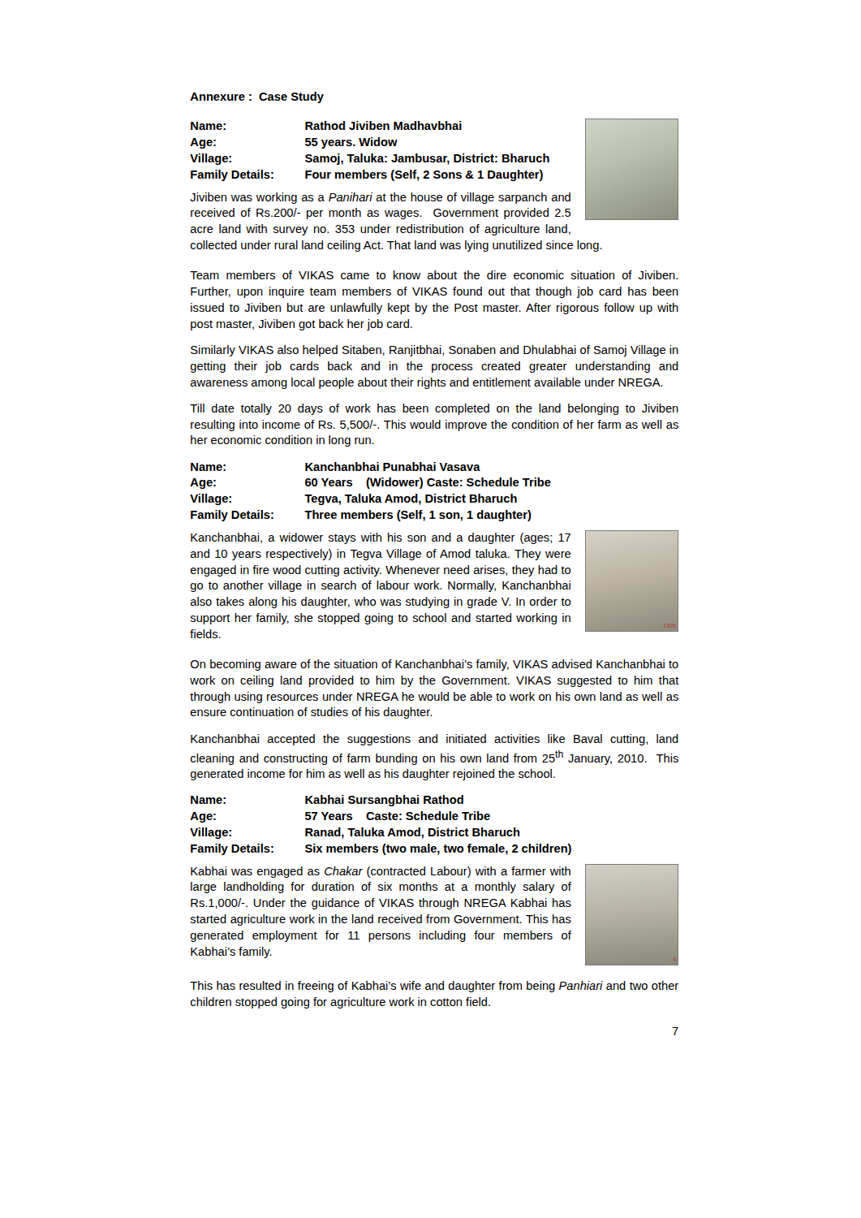Annexure : Case Study
| Name: | Rathod Jiviben Madhavbhai |
| Age: | 55 years. Widow |
| Village: | Samoj, Taluka: Jambusar, District: Bharuch |
| Family Details: | Four members (Self, 2 Sons & 1 Daughter) |
Jiviben was working as a Panihari at the house of village sarpanch and received of Rs.200/- per month as wages. Government provided 2.5 acre land with survey no. 353 under redistribution of agriculture land, collected under rural land ceiling Act. That land was lying unutilized since long.
Team members of VIKAS came to know about the dire economic situation of Jiviben. Further, upon inquire team members of VIKAS found out that though job card has been issued to Jiviben but are unlawfully kept by the Post master. After rigorous follow up with post master, Jiviben got back her job card.
Similarly VIKAS also helped Sitaben, Ranjitbhai, Sonaben and Dhulabhai of Samoj Village in getting their job cards back and in the process created greater understanding and awareness among local people about their rights and entitlement available under NREGA.
Till date totally 20 days of work has been completed on the land belonging to Jiviben resulting into income of Rs. 5,500/-. This would improve the condition of her farm as well as her economic condition in long run.
| Name: | Kanchanbhai Punabhai Vasava |
| Age: | 60 Years (Widower) Caste: Schedule Tribe |
| Village: | Tegva, Taluka Amod, District Bharuch |
| Family Details: | Three members (Self, 1 son, 1 daughter) |
1306
Kanchanbhai, a widower stays with his son and a daughter (ages; 17 and 10 years respectively) in Tegva Village of Amod taluka. They were engaged in fire wood cutting activity. Whenever need arises, they had to go to another village in search of labour work. Normally, Kanchanbhai also takes along his daughter, who was studying in grade V. In order to support her family, she stopped going to school and started working in fields.
On becoming aware of the situation of Kanchanbhai’s family, VIKAS advised Kanchanbhai to work on ceiling land provided to him by the Government. VIKAS suggested to him that through using resources under NREGA he would be able to work on his own land as well as ensure continuation of studies of his daughter.
Kanchanbhai accepted the suggestions and initiated activities like Baval cutting, land cleaning and constructing of farm bunding on his own land from 25th January, 2010. This generated income for him as well as his daughter rejoined the school.
| Name: | Kabhai Sursangbhai Rathod |
| Age: | 57 Years Caste: Schedule Tribe |
| Village: | Ranad, Taluka Amod, District Bharuch |
| Family Details: | Six members (two male, two female, 2 children) |
4
Kabhai was engaged as Chakar (contracted Labour) with a farmer with large landholding for duration of six months at a monthly salary of Rs.1,000/-. Under the guidance of VIKAS through NREGA Kabhai has started agriculture work in the land received from Government. This has generated employment for 11 persons including four members of Kabhai’s family.
This has resulted in freeing of Kabhai’s wife and daughter from being Panhiari and two other children stopped going for agriculture work in cotton field.
7